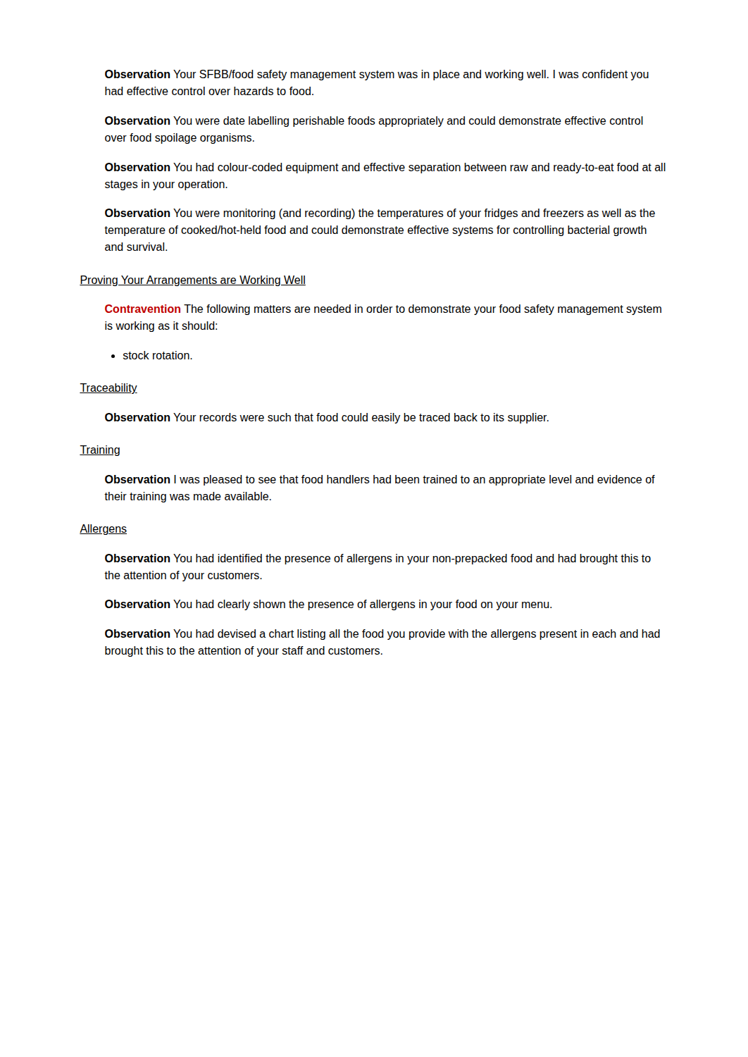Observation Your SFBB/food safety management system was in place and working well. I was confident you had effective control over hazards to food.
Observation You were date labelling perishable foods appropriately and could demonstrate effective control over food spoilage organisms.
Observation You had colour-coded equipment and effective separation between raw and ready-to-eat food at all stages in your operation.
Observation You were monitoring (and recording) the temperatures of your fridges and freezers as well as the temperature of cooked/hot-held food and could demonstrate effective systems for controlling bacterial growth and survival.
Proving Your Arrangements are Working Well
Contravention The following matters are needed in order to demonstrate your food safety management system is working as it should:
stock rotation.
Traceability
Observation Your records were such that food could easily be traced back to its supplier.
Training
Observation I was pleased to see that food handlers had been trained to an appropriate level and evidence of their training was made available.
Allergens
Observation You had identified the presence of allergens in your non-prepacked food and had brought this to the attention of your customers.
Observation You had clearly shown the presence of allergens in your food on your menu.
Observation You had devised a chart listing all the food you provide with the allergens present in each and had brought this to the attention of your staff and customers.